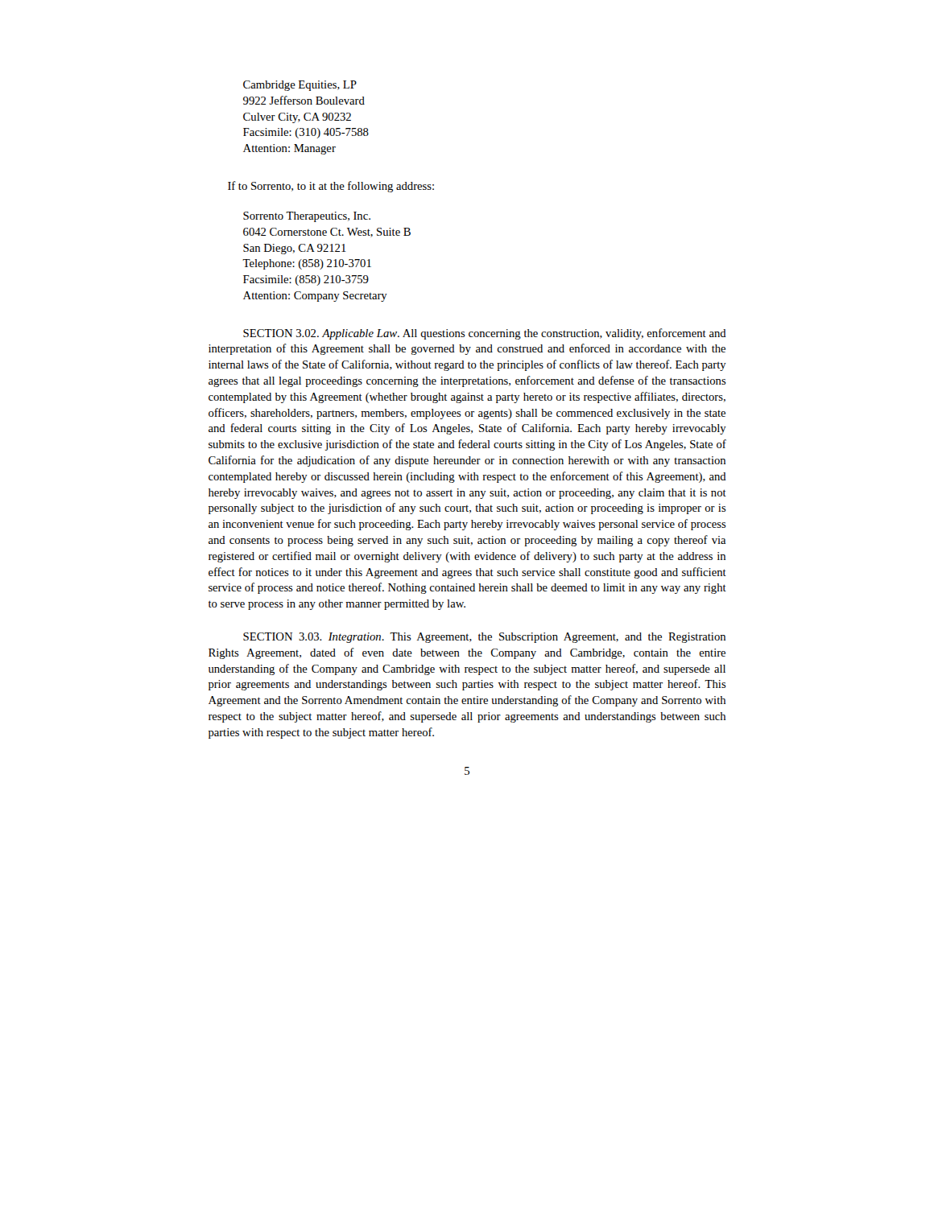Cambridge Equities, LP 9922 Jefferson Boulevard Culver City, CA 90232 Facsimile: (310) 405-7588 Attention: Manager
If to Sorrento, to it at the following address:
Sorrento Therapeutics, Inc. 6042 Cornerstone Ct. West, Suite B San Diego, CA 92121 Telephone: (858) 210-3701 Facsimile: (858) 210-3759 Attention: Company Secretary
SECTION 3.02. Applicable Law. All questions concerning the construction, validity, enforcement and interpretation of this Agreement shall be governed by and construed and enforced in accordance with the internal laws of the State of California, without regard to the principles of conflicts of law thereof. Each party agrees that all legal proceedings concerning the interpretations, enforcement and defense of the transactions contemplated by this Agreement (whether brought against a party hereto or its respective affiliates, directors, officers, shareholders, partners, members, employees or agents) shall be commenced exclusively in the state and federal courts sitting in the City of Los Angeles, State of California. Each party hereby irrevocably submits to the exclusive jurisdiction of the state and federal courts sitting in the City of Los Angeles, State of California for the adjudication of any dispute hereunder or in connection herewith or with any transaction contemplated hereby or discussed herein (including with respect to the enforcement of this Agreement), and hereby irrevocably waives, and agrees not to assert in any suit, action or proceeding, any claim that it is not personally subject to the jurisdiction of any such court, that such suit, action or proceeding is improper or is an inconvenient venue for such proceeding. Each party hereby irrevocably waives personal service of process and consents to process being served in any such suit, action or proceeding by mailing a copy thereof via registered or certified mail or overnight delivery (with evidence of delivery) to such party at the address in effect for notices to it under this Agreement and agrees that such service shall constitute good and sufficient service of process and notice thereof. Nothing contained herein shall be deemed to limit in any way any right to serve process in any other manner permitted by law.
SECTION 3.03. Integration. This Agreement, the Subscription Agreement, and the Registration Rights Agreement, dated of even date between the Company and Cambridge, contain the entire understanding of the Company and Cambridge with respect to the subject matter hereof, and supersede all prior agreements and understandings between such parties with respect to the subject matter hereof. This Agreement and the Sorrento Amendment contain the entire understanding of the Company and Sorrento with respect to the subject matter hereof, and supersede all prior agreements and understandings between such parties with respect to the subject matter hereof.
5